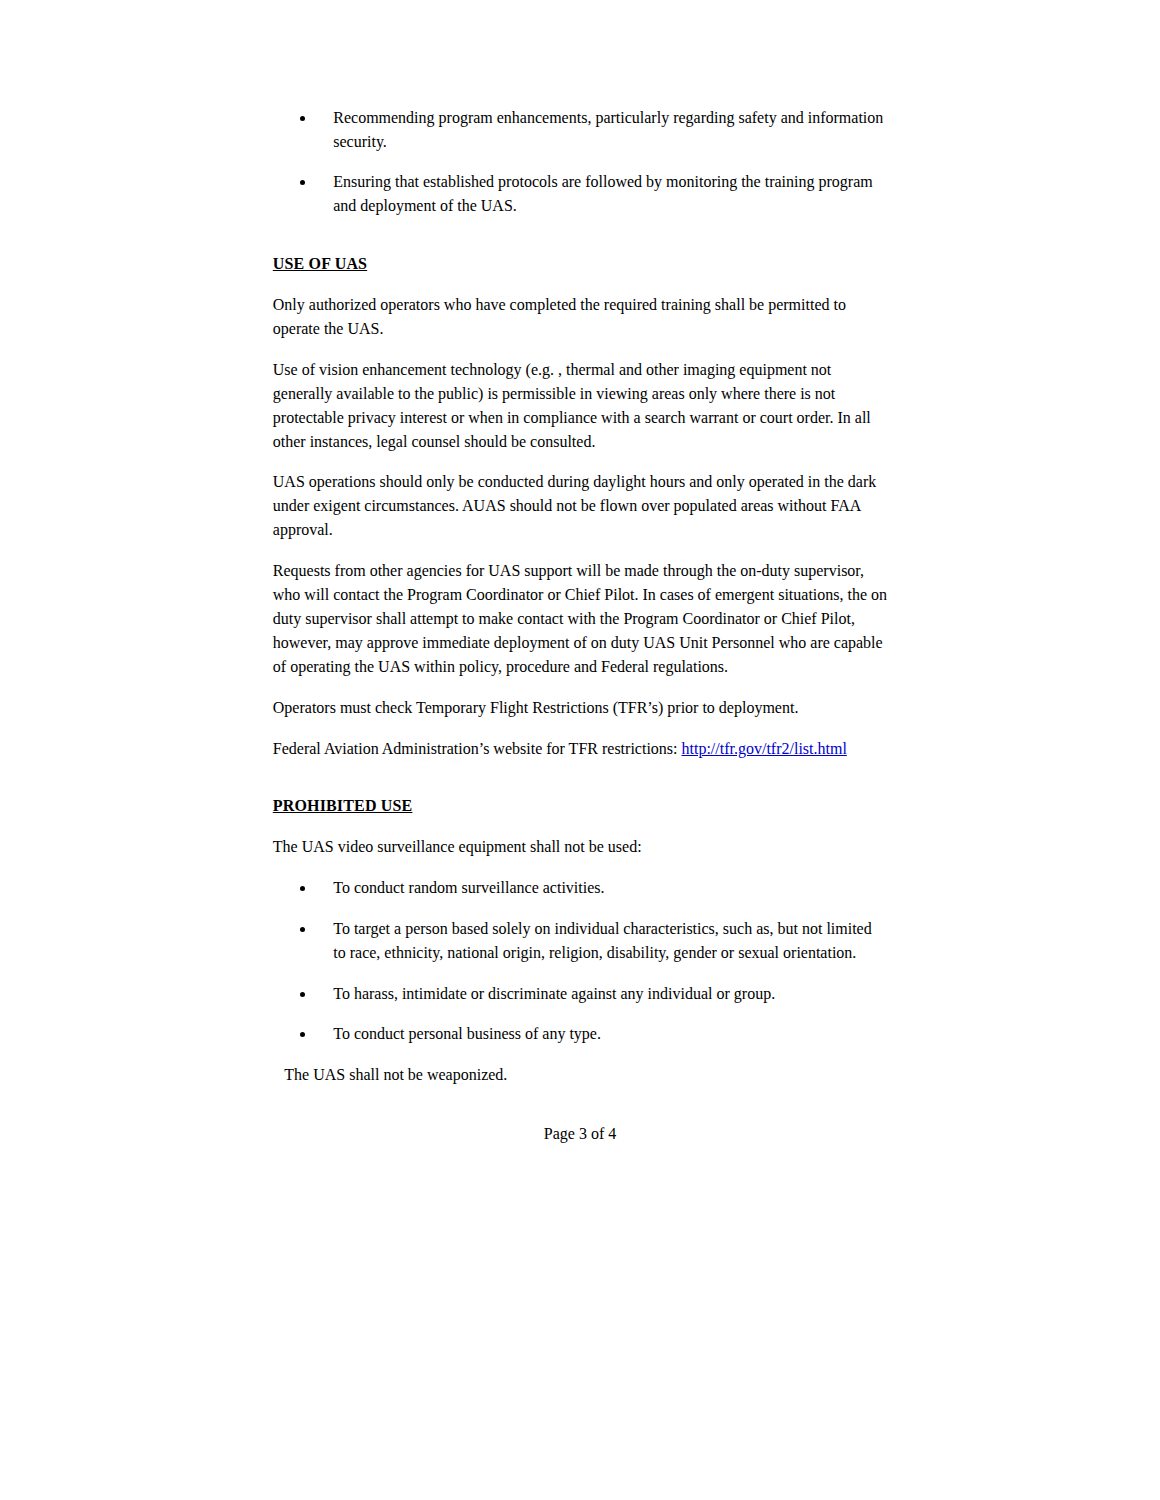Recommending program enhancements, particularly regarding safety and information security.
Ensuring that established protocols are followed by monitoring the training program and deployment of the UAS.
USE OF UAS
Only authorized operators who have completed the required training shall be permitted to operate the UAS.
Use of vision enhancement technology (e.g. , thermal and other imaging equipment not generally available to the public) is permissible in viewing areas only where there is not protectable privacy interest or when in compliance with a search warrant or court order. In all other instances, legal counsel should be consulted.
UAS operations should only be conducted during daylight hours and only operated in the dark under exigent circumstances. AUAS should not be flown over populated areas without FAA approval.
Requests from other agencies for UAS support will be made through the on-duty supervisor, who will contact the Program Coordinator or Chief Pilot. In cases of emergent situations, the on duty supervisor shall attempt to make contact with the Program Coordinator or Chief Pilot, however, may approve immediate deployment of on duty UAS Unit Personnel who are capable of operating the UAS within policy, procedure and Federal regulations.
Operators must check Temporary Flight Restrictions (TFR’s) prior to deployment.
Federal Aviation Administration’s website for TFR restrictions: http://tfr.gov/tfr2/list.html
PROHIBITED USE
The UAS video surveillance equipment shall not be used:
To conduct random surveillance activities.
To target a person based solely on individual characteristics, such as, but not limited to race, ethnicity, national origin, religion, disability, gender or sexual orientation.
To harass, intimidate or discriminate against any individual or group.
To conduct personal business of any type.
The UAS shall not be weaponized.
Page 3 of 4